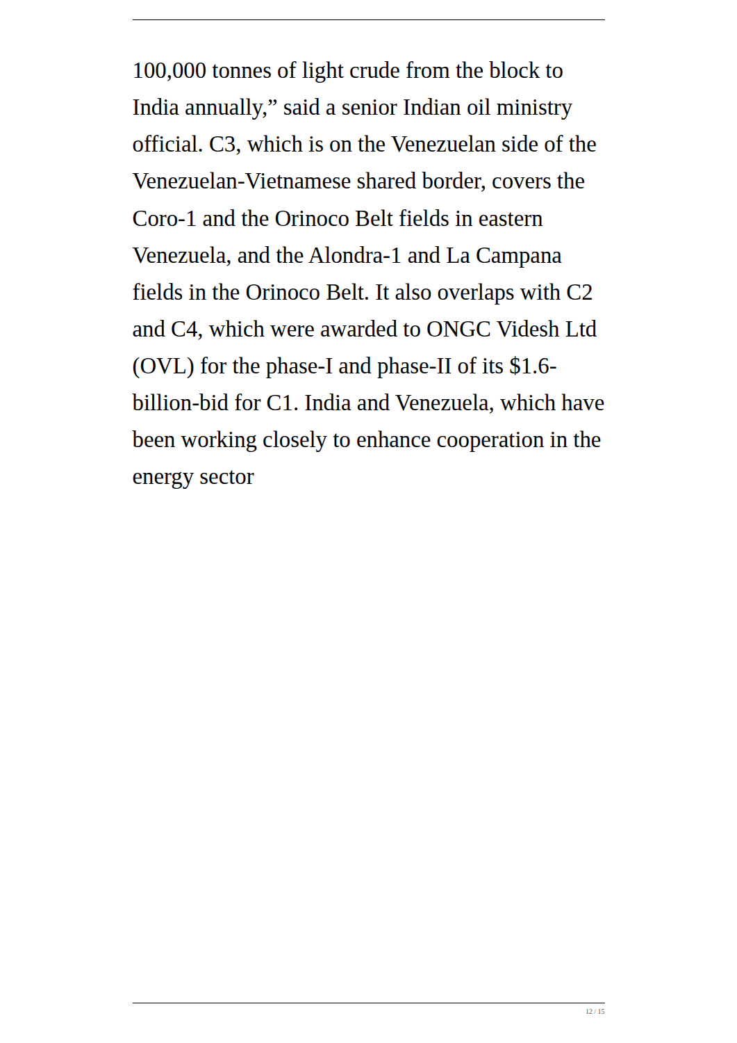100,000 tonnes of light crude from the block to India annually,” said a senior Indian oil ministry official. C3, which is on the Venezuelan side of the Venezuelan-Vietnamese shared border, covers the Coro-1 and the Orinoco Belt fields in eastern Venezuela, and the Alondra-1 and La Campana fields in the Orinoco Belt. It also overlaps with C2 and C4, which were awarded to ONGC Videsh Ltd (OVL) for the phase-I and phase-II of its $1.6-billion-bid for C1. India and Venezuela, which have been working closely to enhance cooperation in the energy sector
12 / 15